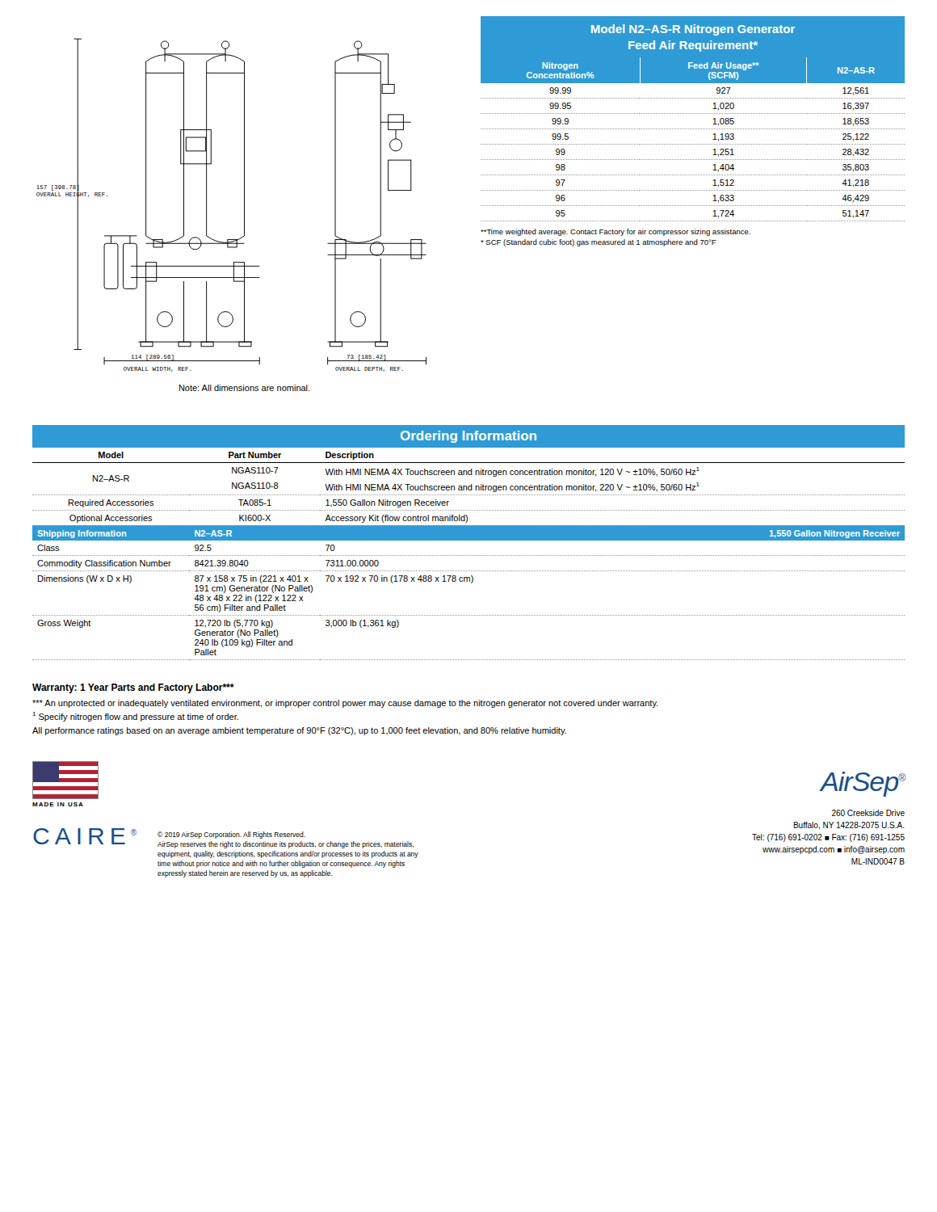157 [398.78] OVERALL HEIGHT, REF. 114 [289.56] OVERALL WIDTH, REF. 73 [185.42] OVERALL DEPTH, REF.
Note: All dimensions are nominal.
| Model N2–AS-R Nitrogen Generator Feed Air Requirement* |
| --- |
| Nitrogen Concentration% | Feed Air Usage** (SCFM) | N2–AS-R |
| 99.99 | 927 | 12,561 |
| 99.95 | 1,020 | 16,397 |
| 99.9 | 1,085 | 18,653 |
| 99.5 | 1,193 | 25,122 |
| 99 | 1,251 | 28,432 |
| 98 | 1,404 | 35,803 |
| 97 | 1,512 | 41,218 |
| 96 | 1,633 | 46,429 |
| 95 | 1,724 | 51,147 |
**Time weighted average. Contact Factory for air compressor sizing assistance.
* SCF (Standard cubic foot) gas measured at 1 atmosphere and 70°F
Ordering Information
| Model | Part Number | Description |
| --- | --- | --- |
| N2–AS-R | NGAS110-7 | With HMI NEMA 4X Touchscreen and nitrogen concentration monitor, 120 V ~ ±10%, 50/60 Hz 1 |
| NGAS110-8 | With HMI NEMA 4X Touchscreen and nitrogen concentration monitor, 220 V ~ ±10%, 50/60 Hz 1 |
| Required Accessories | TA085-1 | 1,550 Gallon Nitrogen Receiver |
| Optional Accessories | KI600-X | Accessory Kit (flow control manifold) |
| Shipping Information | N2–AS-R | 1,550 Gallon Nitrogen Receiver |
| Class | 92.5 | 70 |
| Commodity Classification Number | 8421.39.8040 | 7311.00.0000 |
| Dimensions (W x D x H) | 87 x 158 x 75 in (221 x 401 x 191 cm) Generator (No Pallet) 48 x 48 x 22 in (122 x 122 x 56 cm) Filter and Pallet | 70 x 192 x 70 in (178 x 488 x 178 cm) |
| Gross Weight | 12,720 lb (5,770 kg) Generator (No Pallet) 240 lb (109 kg) Filter and Pallet | 3,000 lb (1,361 kg) |
Warranty: 1 Year Parts and Factory Labor***
*** An unprotected or inadequately ventilated environment, or improper control power may cause damage to the nitrogen generator not covered under warranty.
1 Specify nitrogen flow and pressure at time of order.
All performance ratings based on an average ambient temperature of 90°F (32°C), up to 1,000 feet elevation, and 80% relative humidity.
MADE IN USA
CAIRE®
© 2019 AirSep Corporation. All Rights Reserved.
AirSep reserves the right to discontinue its products, or change the prices, materials, equipment, quality, descriptions, specifications and/or processes to its products at any time without prior notice and with no further obligation or consequence. Any rights expressly stated herein are reserved by us, as applicable.
AirSep®
260 Creekside Drive
Buffalo, NY 14228-2075 U.S.A.
Tel: (716) 691-0202 ■ Fax: (716) 691-1255
www.airsepcpd.com ■ info@airsep.com
ML-IND0047 B